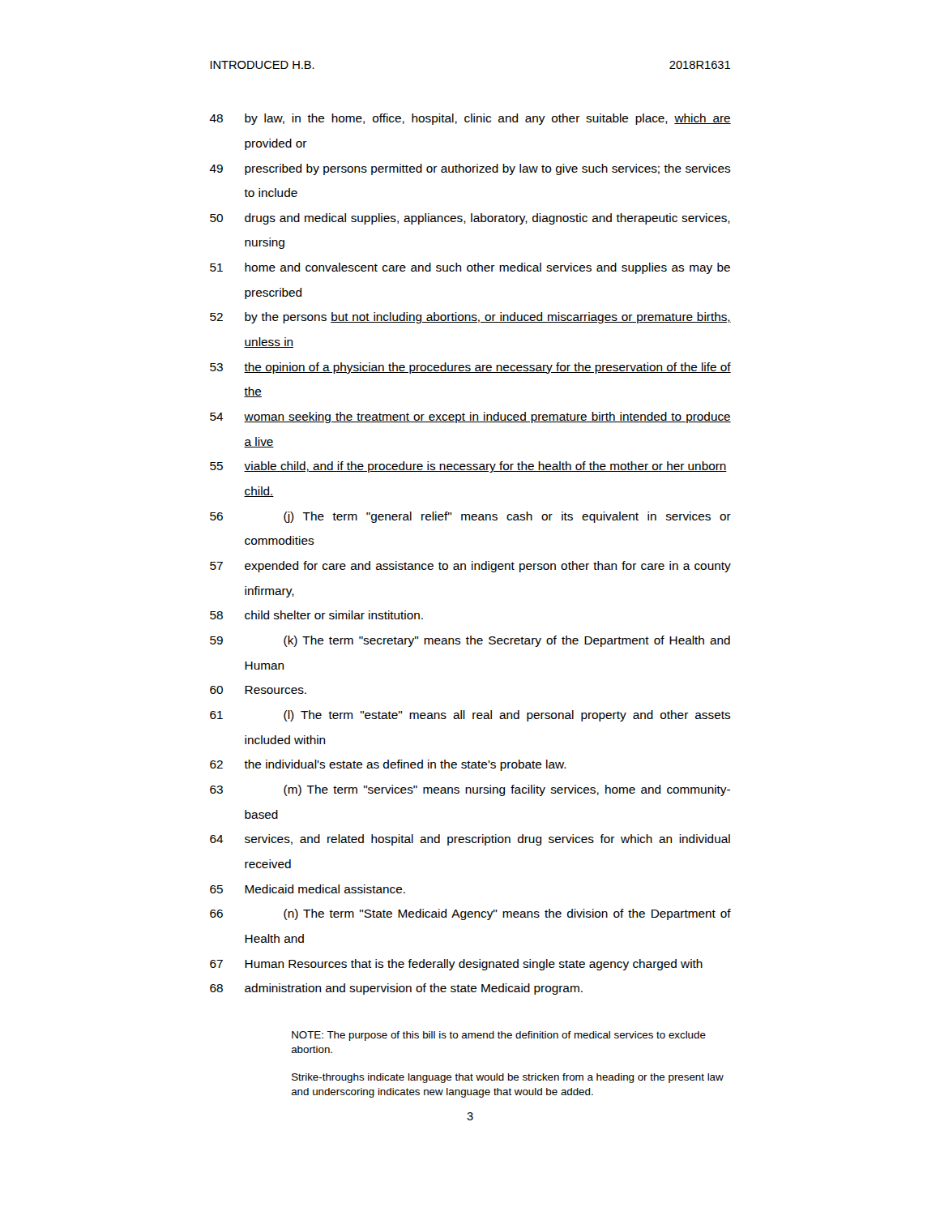INTRODUCED H.B.
2018R1631
48
by law, in the home, office, hospital, clinic and any other suitable place, which are provided or
49
prescribed by persons permitted or authorized by law to give such services; the services to include
50
drugs and medical supplies, appliances, laboratory, diagnostic and therapeutic services, nursing
51
home and convalescent care and such other medical services and supplies as may be prescribed
52
by the persons but not including abortions, or induced miscarriages or premature births, unless in
53
the opinion of a physician the procedures are necessary for the preservation of the life of the
54
woman seeking the treatment or except in induced premature birth intended to produce a live
55
viable child, and if the procedure is necessary for the health of the mother or her unborn child.
56
(j) The term "general relief" means cash or its equivalent in services or commodities
57
expended for care and assistance to an indigent person other than for care in a county infirmary,
58
child shelter or similar institution.
59
(k) The term "secretary" means the Secretary of the Department of Health and Human
60
Resources.
61
(l) The term "estate" means all real and personal property and other assets included within
62
the individual's estate as defined in the state's probate law.
63
(m) The term "services" means nursing facility services, home and community-based
64
services, and related hospital and prescription drug services for which an individual received
65
Medicaid medical assistance.
66
(n) The term "State Medicaid Agency" means the division of the Department of Health and
67
Human Resources that is the federally designated single state agency charged with
68
administration and supervision of the state Medicaid program.
NOTE: The purpose of this bill is to amend the definition of medical services to exclude abortion.
Strike-throughs indicate language that would be stricken from a heading or the present law and underscoring indicates new language that would be added.
3